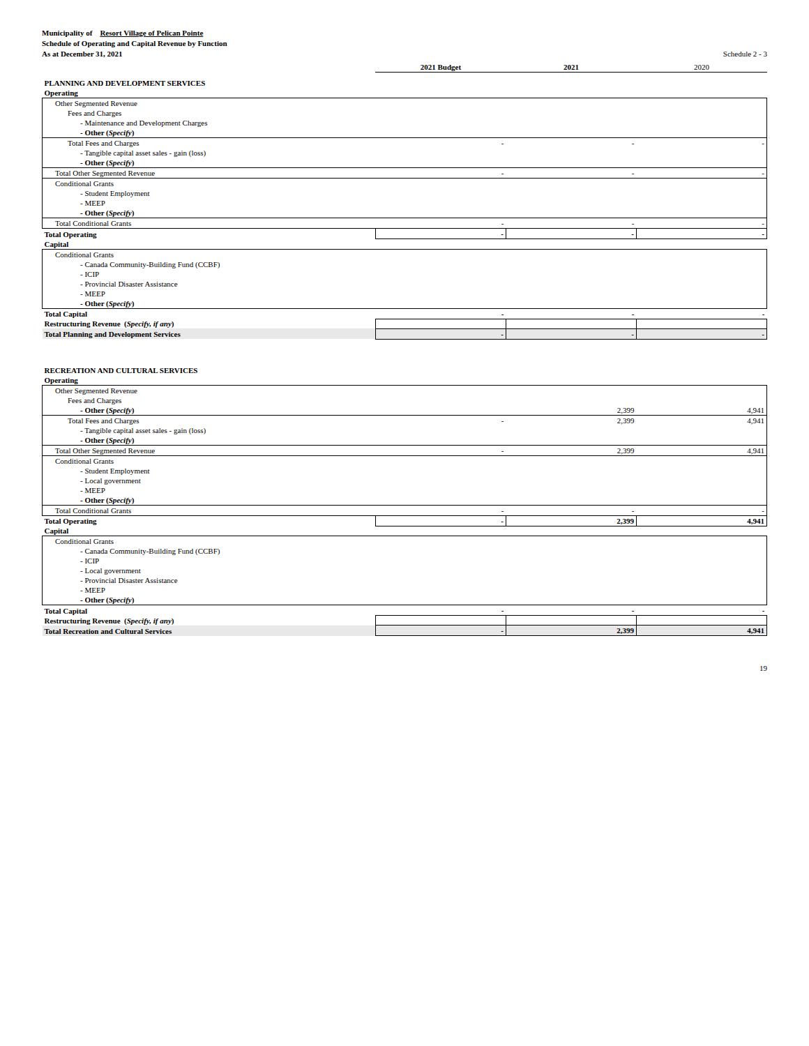Municipality of Resort Village of Pelican Pointe
Schedule of Operating and Capital Revenue by Function
As at December 31, 2021 Schedule 2 - 3
| | 2021 Budget | 2021 | 2020 |
| PLANNING AND DEVELOPMENT SERVICES | | | |
| Operating | | | |
| Other Segmented Revenue | | | |
| Fees and Charges | | | |
| - Maintenance and Development Charges | | | |
| - Other ( Specify ) | | | |
| Total Fees and Charges | - | - | - |
| - Tangible capital asset sales - gain (loss) | | | |
| - Other ( Specify ) | | | |
| Total Other Segmented Revenue | - | - | - |
| Conditional Grants | | | |
| - Student Employment | | | |
| - MEEP | | | |
| - Other ( Specify ) | | | |
| Total Conditional Grants | - | - | - |
| Total Operating | - | - | - |
| Capital | | | |
| Conditional Grants | | | |
| - Canada Community-Building Fund (CCBF) | | | |
| - ICIP | | | |
| - Provincial Disaster Assistance | | | |
| - MEEP | | | |
| - Other ( Specify ) | | | |
| Total Capital | - | - | - |
| Restructuring Revenue ( Specify, if any ) | | | |
| Total Planning and Development Services | - | - | - |
| RECREATION AND CULTURAL SERVICES | | | |
| Operating | | | |
| Other Segmented Revenue | | | |
| Fees and Charges | | | |
| - Other ( Specify ) | | 2,399 | 4,941 |
| Total Fees and Charges | - | 2,399 | 4,941 |
| - Tangible capital asset sales - gain (loss) | | | |
| - Other ( Specify ) | | | |
| Total Other Segmented Revenue | - | 2,399 | 4,941 |
| Conditional Grants | | | |
| - Student Employment | | | |
| - Local government | | | |
| - MEEP | | | |
| - Other ( Specify ) | | | |
| Total Conditional Grants | - | - | - |
| Total Operating | - | 2,399 | 4,941 |
| Capital | | | |
| Conditional Grants | | | |
| - Canada Community-Building Fund (CCBF) | | | |
| - ICIP | | | |
| - Local government | | | |
| - Provincial Disaster Assistance | | | |
| - MEEP | | | |
| - Other ( Specify ) | | | |
| Total Capital | - | - | - |
| Restructuring Revenue ( Specify, if any ) | | | |
| Total Recreation and Cultural Services | - | 2,399 | 4,941 |
19